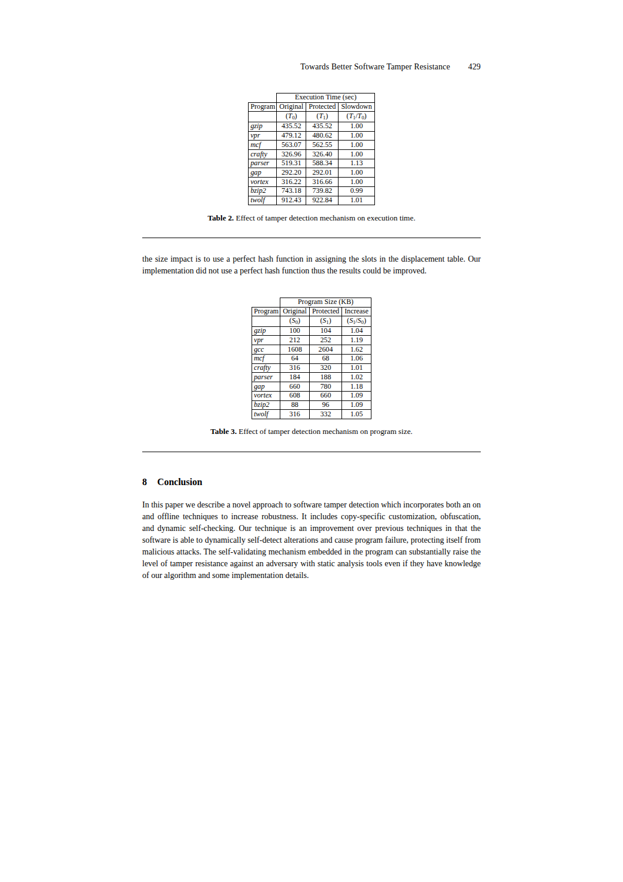Towards Better Software Tamper Resistance429
| | Execution Time (sec) |
| Program | Original | Protected | Slowdown |
| | ( T 0 ) | ( T 1 ) | ( T 1 / T 0 ) |
| gzip | 435.52 | 435.52 | 1.00 |
| vpr | 479.12 | 480.62 | 1.00 |
| mcf | 563.07 | 562.55 | 1.00 |
| crafty | 326.96 | 326.40 | 1.00 |
| parser | 519.31 | 588.34 | 1.13 |
| gap | 292.20 | 292.01 | 1.00 |
| vortex | 316.22 | 316.66 | 1.00 |
| bzip2 | 743.18 | 739.82 | 0.99 |
| twolf | 912.43 | 922.84 | 1.01 |
Table 2. Effect of tamper detection mechanism on execution time.
the size impact is to use a perfect hash function in assigning the slots in the displacement table. Our implementation did not use a perfect hash function thus the results could be improved.
| | Program Size (KB) |
| Program | Original | Protected | Increase |
| | ( S 0 ) | ( S 1 ) | ( S 1 / S 0 ) |
| gzip | 100 | 104 | 1.04 |
| vpr | 212 | 252 | 1.19 |
| gcc | 1608 | 2604 | 1.62 |
| mcf | 64 | 68 | 1.06 |
| crafty | 316 | 320 | 1.01 |
| parser | 184 | 188 | 1.02 |
| gap | 660 | 780 | 1.18 |
| vortex | 608 | 660 | 1.09 |
| bzip2 | 88 | 96 | 1.09 |
| twolf | 316 | 332 | 1.05 |
Table 3. Effect of tamper detection mechanism on program size.
8 Conclusion
In this paper we describe a novel approach to software tamper detection which incorporates both an on and offline techniques to increase robustness. It includes copy-specific customization, obfuscation, and dynamic self-checking. Our technique is an improvement over previous techniques in that the software is able to dynamically self-detect alterations and cause program failure, protecting itself from malicious attacks. The self-validating mechanism embedded in the program can substantially raise the level of tamper resistance against an adversary with static analysis tools even if they have knowledge of our algorithm and some implementation details.